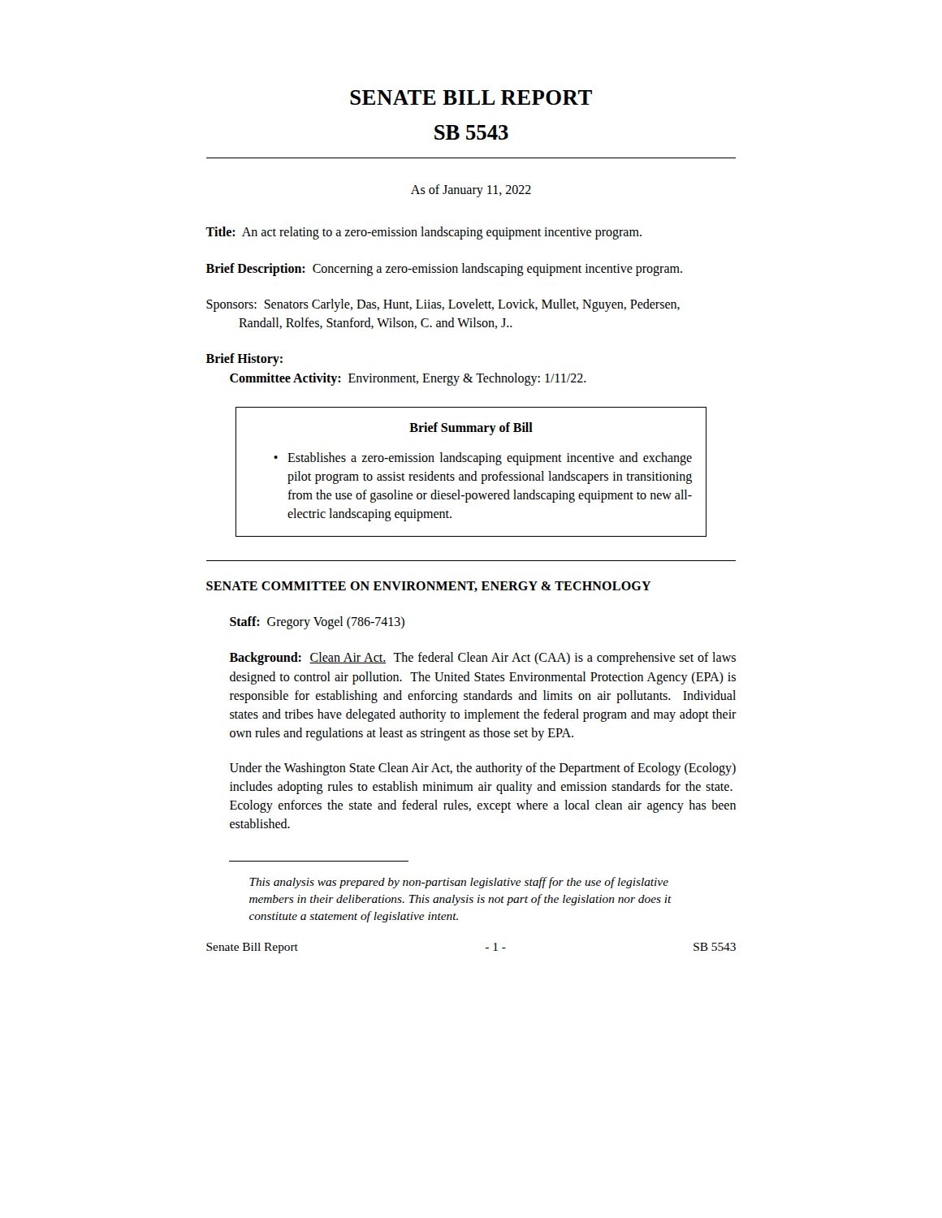SENATE BILL REPORT
SB 5543
As of January 11, 2022
Title: An act relating to a zero-emission landscaping equipment incentive program.
Brief Description: Concerning a zero-emission landscaping equipment incentive program.
Sponsors: Senators Carlyle, Das, Hunt, Liias, Lovelett, Lovick, Mullet, Nguyen, Pedersen, Randall, Rolfes, Stanford, Wilson, C. and Wilson, J..
Brief History: Committee Activity: Environment, Energy & Technology: 1/11/22.
Brief Summary of Bill
Establishes a zero-emission landscaping equipment incentive and exchange pilot program to assist residents and professional landscapers in transitioning from the use of gasoline or diesel-powered landscaping equipment to new all-electric landscaping equipment.
Senate Committee on Environment, Energy & Technology
Staff: Gregory Vogel (786-7413)
Background: Clean Air Act. The federal Clean Air Act (CAA) is a comprehensive set of laws designed to control air pollution. The United States Environmental Protection Agency (EPA) is responsible for establishing and enforcing standards and limits on air pollutants. Individual states and tribes have delegated authority to implement the federal program and may adopt their own rules and regulations at least as stringent as those set by EPA.
Under the Washington State Clean Air Act, the authority of the Department of Ecology (Ecology) includes adopting rules to establish minimum air quality and emission standards for the state. Ecology enforces the state and federal rules, except where a local clean air agency has been established.
This analysis was prepared by non-partisan legislative staff for the use of legislative members in their deliberations. This analysis is not part of the legislation nor does it constitute a statement of legislative intent.
Senate Bill Report SB 5543
- 1 -